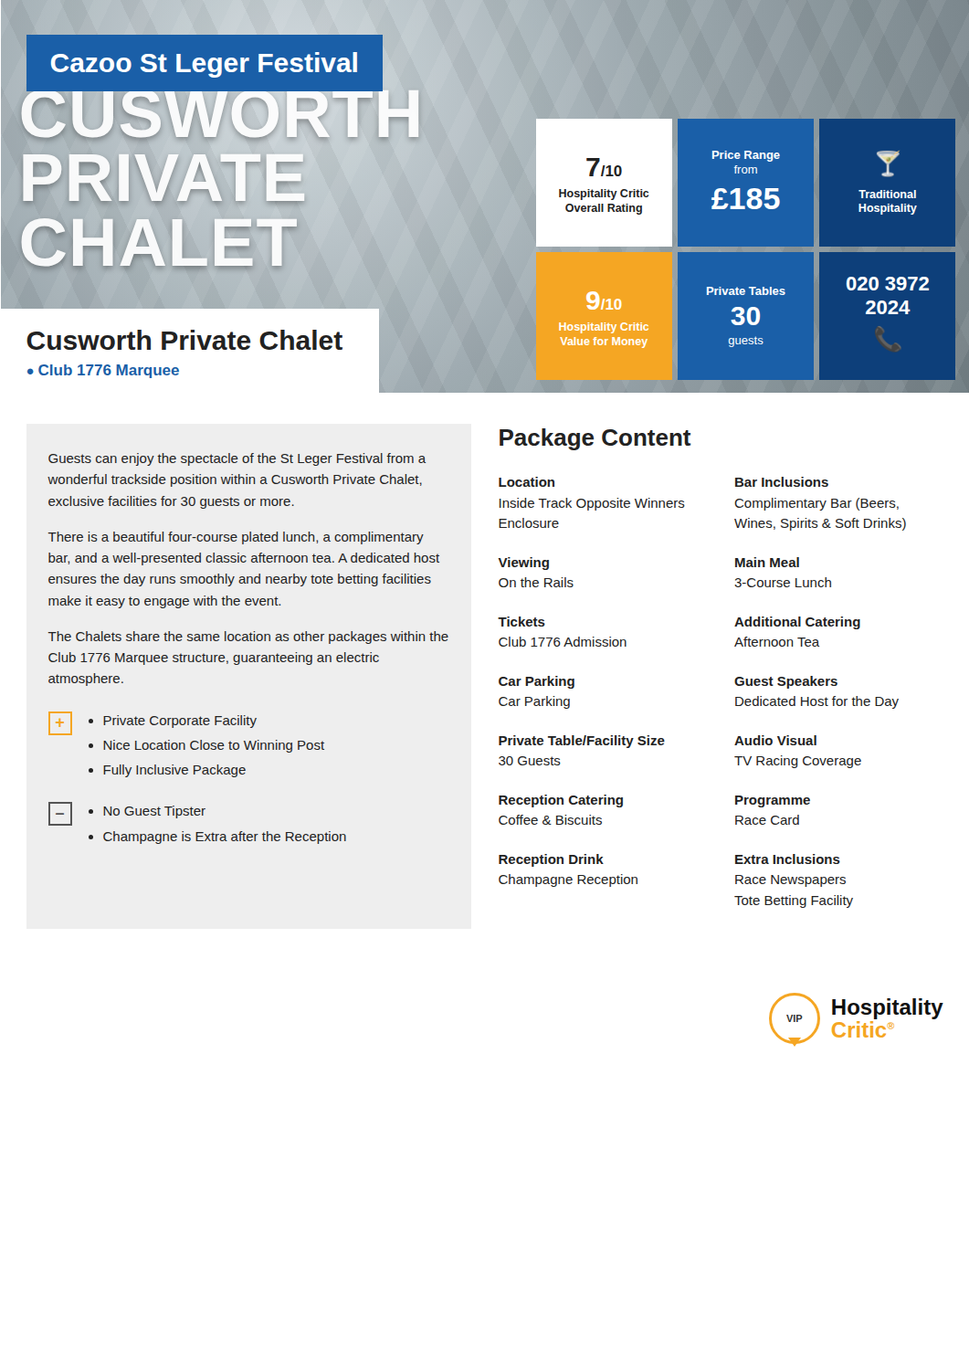Cazoo St Leger Festival
CUSWORTH
PRIVATE
CHALET
7/10
Hospitality Critic
Overall Rating
Price Range
from
£185
🍸
Traditional
Hospitality
9/10
Hospitality Critic
Value for Money
Private Tables
30
guests
020 3972
2024
📞
Cusworth Private Chalet
●Club 1776 Marquee
Guests can enjoy the spectacle of the St Leger Festival from a wonderful trackside position within a Cusworth Private Chalet, exclusive facilities for 30 guests or more.
There is a beautiful four-course plated lunch, a complimentary bar, and a well-presented classic afternoon tea. A dedicated host ensures the day runs smoothly and nearby tote betting facilities make it easy to engage with the event.
The Chalets share the same location as other packages within the Club 1776 Marquee structure, guaranteeing an electric atmosphere.
+
Private Corporate Facility
Nice Location Close to Winning Post
Fully Inclusive Package
–
No Guest Tipster
Champagne is Extra after the Reception
Package Content
Location Inside Track Opposite Winners Enclosure
Viewing On the Rails
Tickets Club 1776 Admission
Car Parking Car Parking
Private Table/Facility Size 30 Guests
Reception Catering Coffee & Biscuits
Reception Drink Champagne Reception
Bar Inclusions Complimentary Bar (Beers, Wines, Spirits & Soft Drinks)
Main Meal 3-Course Lunch
Additional Catering Afternoon Tea
Guest Speakers Dedicated Host for the Day
Audio Visual TV Racing Coverage
Programme Race Card
Extra Inclusions Race Newspapers
Tote Betting Facility
VIP
Hospitality
Critic®